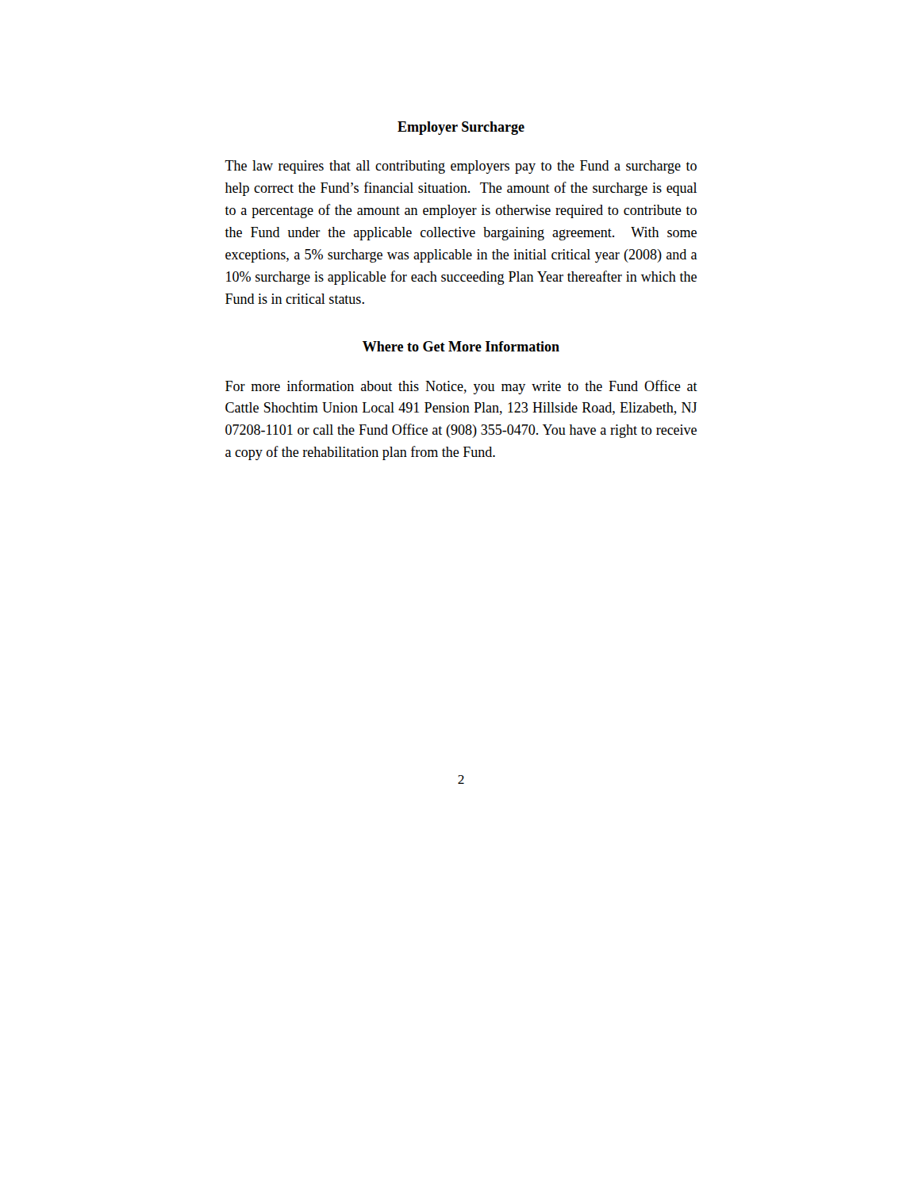Employer Surcharge
The law requires that all contributing employers pay to the Fund a surcharge to help correct the Fund’s financial situation. The amount of the surcharge is equal to a percentage of the amount an employer is otherwise required to contribute to the Fund under the applicable collective bargaining agreement. With some exceptions, a 5% surcharge was applicable in the initial critical year (2008) and a 10% surcharge is applicable for each succeeding Plan Year thereafter in which the Fund is in critical status.
Where to Get More Information
For more information about this Notice, you may write to the Fund Office at Cattle Shochtim Union Local 491 Pension Plan, 123 Hillside Road, Elizabeth, NJ 07208-1101 or call the Fund Office at (908) 355-0470. You have a right to receive a copy of the rehabilitation plan from the Fund.
2